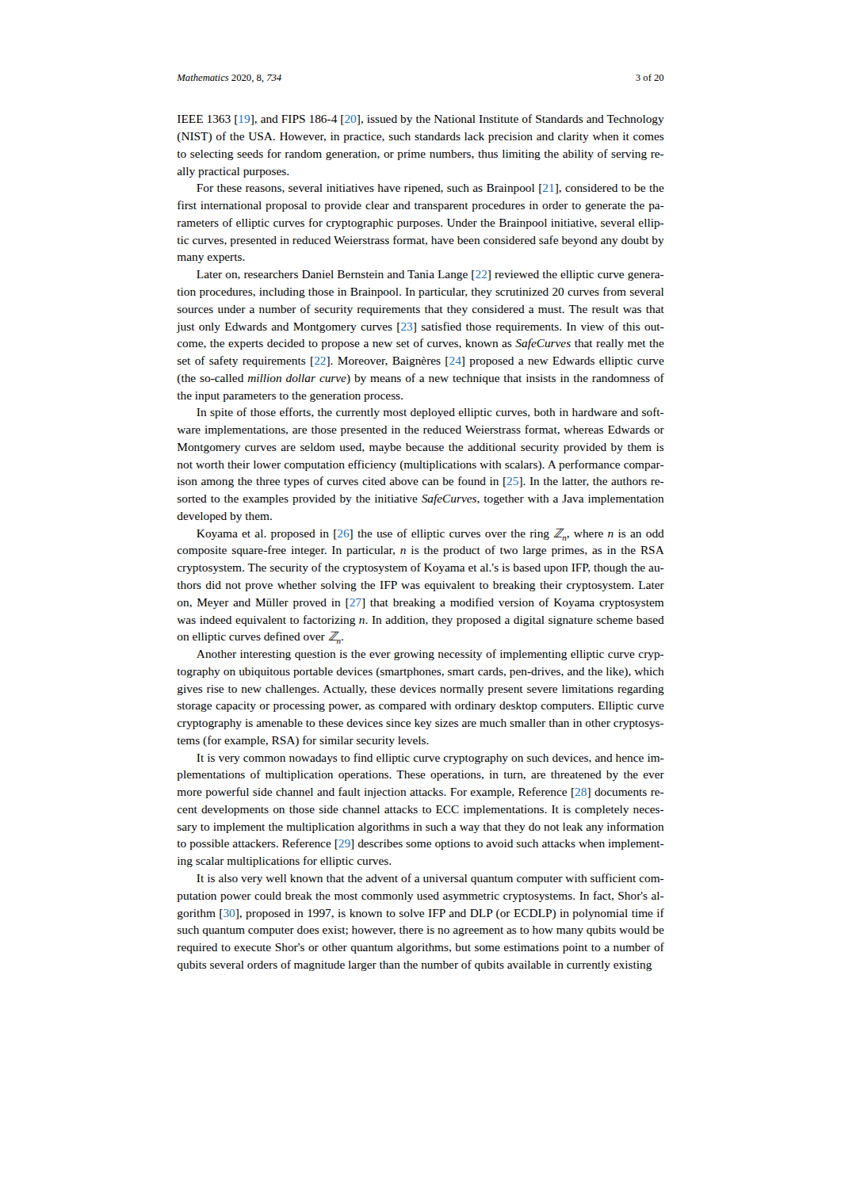Mathematics 2020, 8, 734
3 of 20
IEEE 1363 [19], and FIPS 186-4 [20], issued by the National Institute of Standards and Technology (NIST) of the USA. However, in practice, such standards lack precision and clarity when it comes to selecting seeds for random generation, or prime numbers, thus limiting the ability of serving really practical purposes.
For these reasons, several initiatives have ripened, such as Brainpool [21], considered to be the first international proposal to provide clear and transparent procedures in order to generate the parameters of elliptic curves for cryptographic purposes. Under the Brainpool initiative, several elliptic curves, presented in reduced Weierstrass format, have been considered safe beyond any doubt by many experts.
Later on, researchers Daniel Bernstein and Tania Lange [22] reviewed the elliptic curve generation procedures, including those in Brainpool. In particular, they scrutinized 20 curves from several sources under a number of security requirements that they considered a must. The result was that just only Edwards and Montgomery curves [23] satisfied those requirements. In view of this outcome, the experts decided to propose a new set of curves, known as SafeCurves that really met the set of safety requirements [22]. Moreover, Baignères [24] proposed a new Edwards elliptic curve (the so-called million dollar curve) by means of a new technique that insists in the randomness of the input parameters to the generation process.
In spite of those efforts, the currently most deployed elliptic curves, both in hardware and software implementations, are those presented in the reduced Weierstrass format, whereas Edwards or Montgomery curves are seldom used, maybe because the additional security provided by them is not worth their lower computation efficiency (multiplications with scalars). A performance comparison among the three types of curves cited above can be found in [25]. In the latter, the authors resorted to the examples provided by the initiative SafeCurves, together with a Java implementation developed by them.
Koyama et al. proposed in [26] the use of elliptic curves over the ring ℤn, where n is an odd composite square-free integer. In particular, n is the product of two large primes, as in the RSA cryptosystem. The security of the cryptosystem of Koyama et al.'s is based upon IFP, though the authors did not prove whether solving the IFP was equivalent to breaking their cryptosystem. Later on, Meyer and Müller proved in [27] that breaking a modified version of Koyama cryptosystem was indeed equivalent to factorizing n. In addition, they proposed a digital signature scheme based on elliptic curves defined over ℤn.
Another interesting question is the ever growing necessity of implementing elliptic curve cryptography on ubiquitous portable devices (smartphones, smart cards, pen-drives, and the like), which gives rise to new challenges. Actually, these devices normally present severe limitations regarding storage capacity or processing power, as compared with ordinary desktop computers. Elliptic curve cryptography is amenable to these devices since key sizes are much smaller than in other cryptosystems (for example, RSA) for similar security levels.
It is very common nowadays to find elliptic curve cryptography on such devices, and hence implementations of multiplication operations. These operations, in turn, are threatened by the ever more powerful side channel and fault injection attacks. For example, Reference [28] documents recent developments on those side channel attacks to ECC implementations. It is completely necessary to implement the multiplication algorithms in such a way that they do not leak any information to possible attackers. Reference [29] describes some options to avoid such attacks when implementing scalar multiplications for elliptic curves.
It is also very well known that the advent of a universal quantum computer with sufficient computation power could break the most commonly used asymmetric cryptosystems. In fact, Shor's algorithm [30], proposed in 1997, is known to solve IFP and DLP (or ECDLP) in polynomial time if such quantum computer does exist; however, there is no agreement as to how many qubits would be required to execute Shor's or other quantum algorithms, but some estimations point to a number of qubits several orders of magnitude larger than the number of qubits available in currently existing